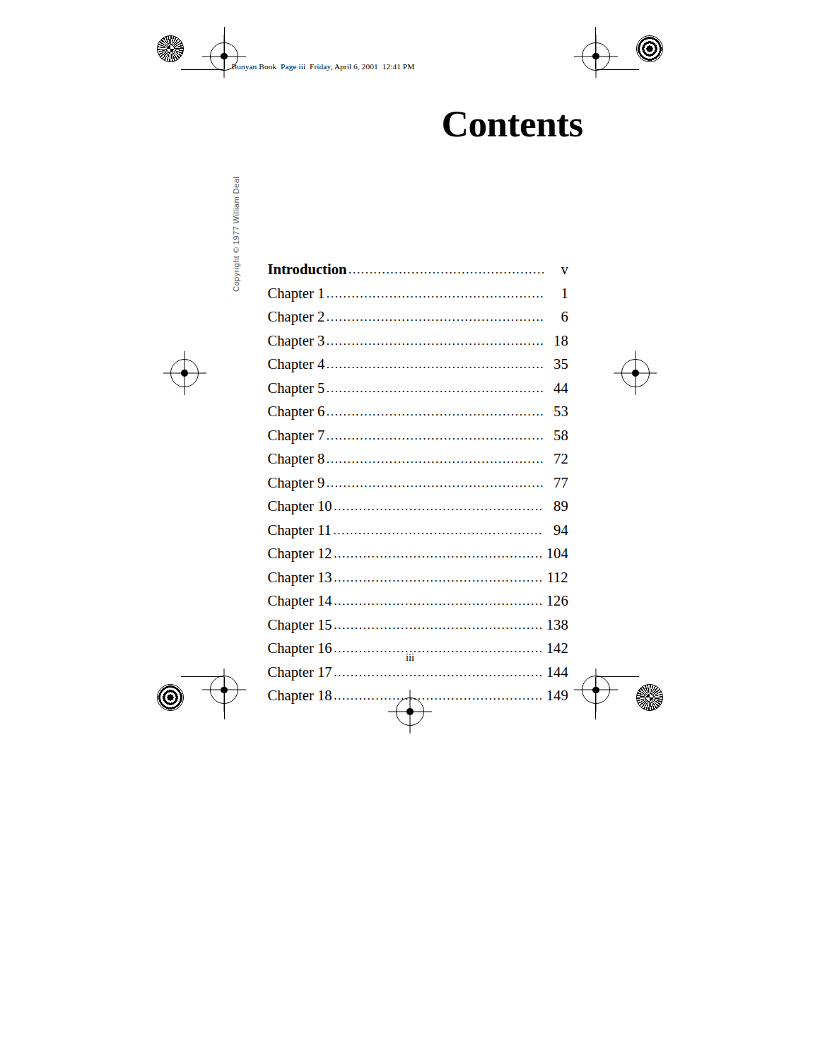Bunyan Book Page iii Friday, April 6, 2001 12:41 PM
Copyright © 1977 William Deal
Contents
Introduction v
Chapter 1 1
Chapter 2 6
Chapter 3 18
Chapter 4 35
Chapter 5 44
Chapter 6 53
Chapter 7 58
Chapter 8 72
Chapter 9 77
Chapter 10 89
Chapter 11 94
Chapter 12 104
Chapter 13 112
Chapter 14 126
Chapter 15 138
Chapter 16 142
Chapter 17 144
Chapter 18 149
iii